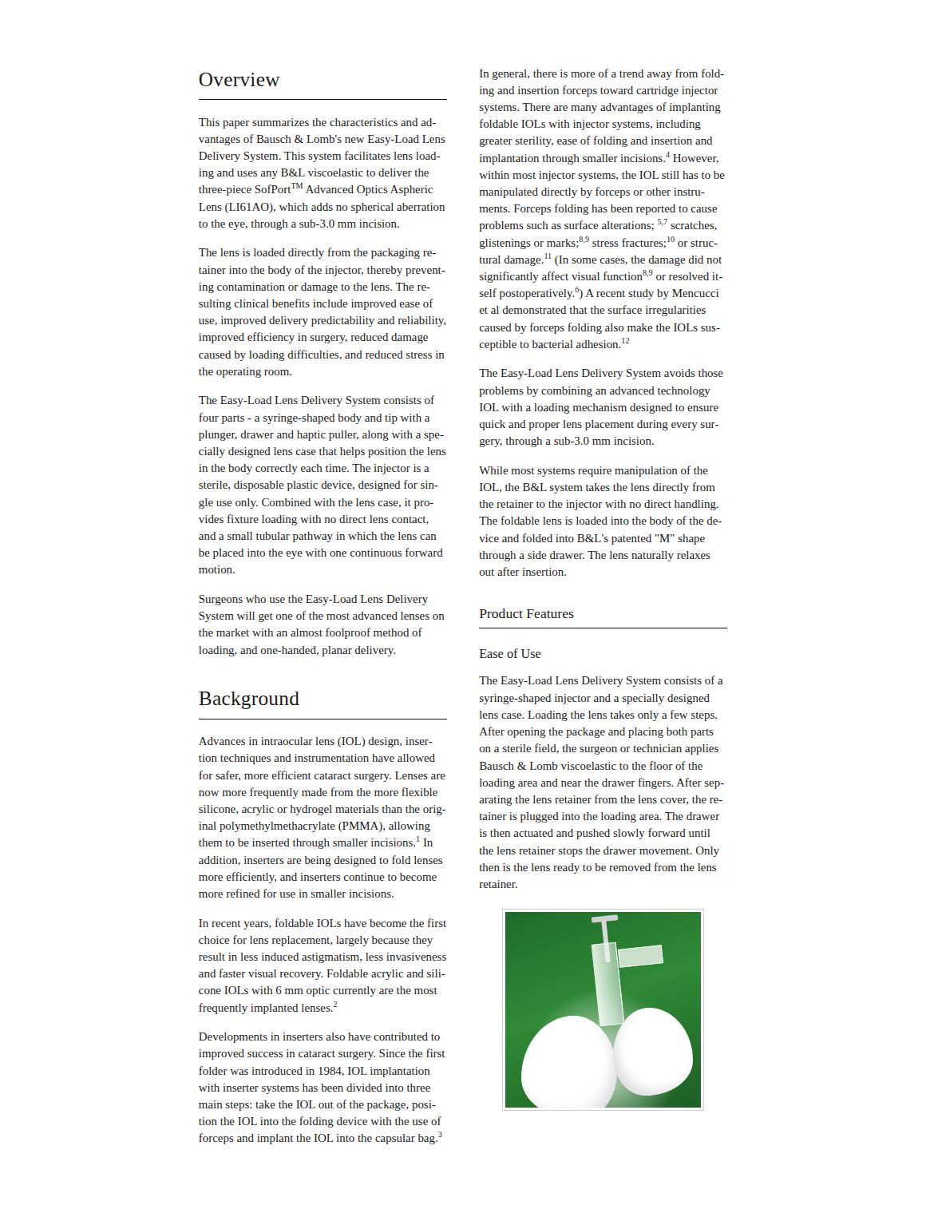Overview
This paper summarizes the characteristics and advantages of Bausch & Lomb's new Easy-Load Lens Delivery System. This system facilitates lens loading and uses any B&L viscoelastic to deliver the three-piece SofPortTM Advanced Optics Aspheric Lens (LI61AO), which adds no spherical aberration to the eye, through a sub-3.0 mm incision.
The lens is loaded directly from the packaging retainer into the body of the injector, thereby preventing contamination or damage to the lens. The resulting clinical benefits include improved ease of use, improved delivery predictability and reliability, improved efficiency in surgery, reduced damage caused by loading difficulties, and reduced stress in the operating room.
The Easy-Load Lens Delivery System consists of four parts - a syringe-shaped body and tip with a plunger, drawer and haptic puller, along with a specially designed lens case that helps position the lens in the body correctly each time. The injector is a sterile, disposable plastic device, designed for single use only. Combined with the lens case, it provides fixture loading with no direct lens contact, and a small tubular pathway in which the lens can be placed into the eye with one continuous forward motion.
Surgeons who use the Easy-Load Lens Delivery System will get one of the most advanced lenses on the market with an almost foolproof method of loading, and one-handed, planar delivery.
Background
Advances in intraocular lens (IOL) design, insertion techniques and instrumentation have allowed for safer, more efficient cataract surgery. Lenses are now more frequently made from the more flexible silicone, acrylic or hydrogel materials than the original polymethylmethacrylate (PMMA), allowing them to be inserted through smaller incisions.1 In addition, inserters are being designed to fold lenses more efficiently, and inserters continue to become more refined for use in smaller incisions.
In recent years, foldable IOLs have become the first choice for lens replacement, largely because they result in less induced astigmatism, less invasiveness and faster visual recovery. Foldable acrylic and silicone IOLs with 6 mm optic currently are the most frequently implanted lenses.2
Developments in inserters also have contributed to improved success in cataract surgery. Since the first folder was introduced in 1984, IOL implantation with inserter systems has been divided into three main steps: take the IOL out of the package, position the IOL into the folding device with the use of forceps and implant the IOL into the capsular bag.3
In general, there is more of a trend away from folding and insertion forceps toward cartridge injector systems. There are many advantages of implanting foldable IOLs with injector systems, including greater sterility, ease of folding and insertion and implantation through smaller incisions.4 However, within most injector systems, the IOL still has to be manipulated directly by forceps or other instruments. Forceps folding has been reported to cause problems such as surface alterations; 5,7 scratches, glistenings or marks;8,9 stress fractures;10 or structural damage.11 (In some cases, the damage did not significantly affect visual function8,9 or resolved itself postoperatively.6) A recent study by Mencucci et al demonstrated that the surface irregularities caused by forceps folding also make the IOLs susceptible to bacterial adhesion.12
The Easy-Load Lens Delivery System avoids those problems by combining an advanced technology IOL with a loading mechanism designed to ensure quick and proper lens placement during every surgery, through a sub-3.0 mm incision.
While most systems require manipulation of the IOL, the B&L system takes the lens directly from the retainer to the injector with no direct handling. The foldable lens is loaded into the body of the device and folded into B&L's patented "M" shape through a side drawer. The lens naturally relaxes out after insertion.
Product Features
Ease of Use
The Easy-Load Lens Delivery System consists of a syringe-shaped injector and a specially designed lens case. Loading the lens takes only a few steps. After opening the package and placing both parts on a sterile field, the surgeon or technician applies Bausch & Lomb viscoelastic to the floor of the loading area and near the drawer fingers. After separating the lens retainer from the lens cover, the retainer is plugged into the loading area. The drawer is then actuated and pushed slowly forward until the lens retainer stops the drawer movement. Only then is the lens ready to be removed from the lens retainer.